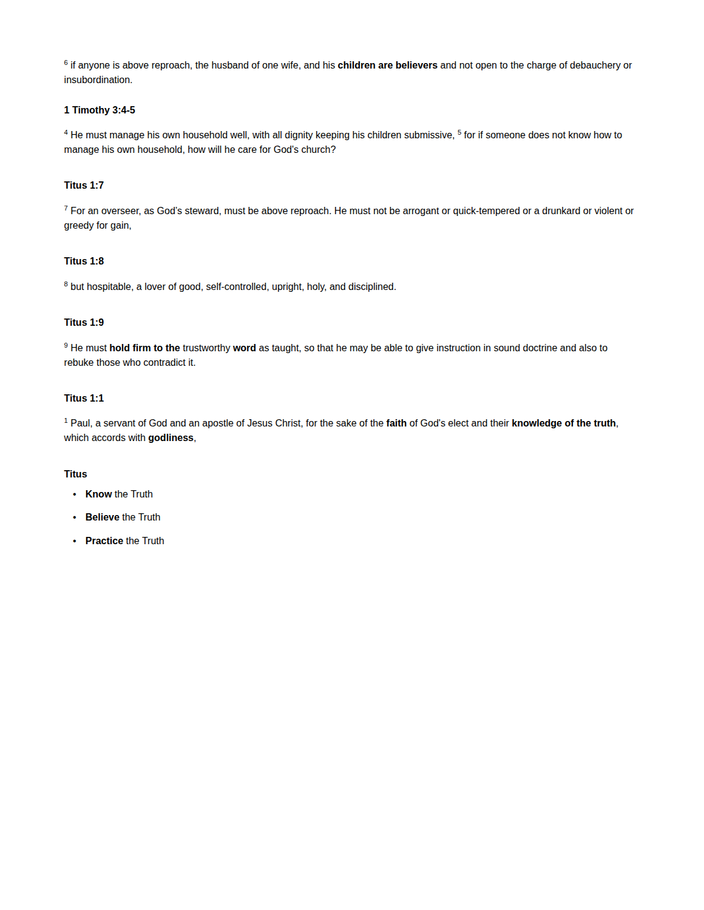6 if anyone is above reproach, the husband of one wife, and his children are believers and not open to the charge of debauchery or insubordination.
1 Timothy 3:4-5
4 He must manage his own household well, with all dignity keeping his children submissive, 5 for if someone does not know how to manage his own household, how will he care for God's church?
Titus 1:7
7 For an overseer, as God’s steward, must be above reproach. He must not be arrogant or quick-tempered or a drunkard or violent or greedy for gain,
Titus 1:8
8 but hospitable, a lover of good, self-controlled, upright, holy, and disciplined.
Titus 1:9
9 He must hold firm to the trustworthy word as taught, so that he may be able to give instruction in sound doctrine and also to rebuke those who contradict it.
Titus 1:1
1 Paul, a servant of God and an apostle of Jesus Christ, for the sake of the faith of God's elect and their knowledge of the truth, which accords with godliness,
Titus
Know the Truth
Believe the Truth
Practice the Truth